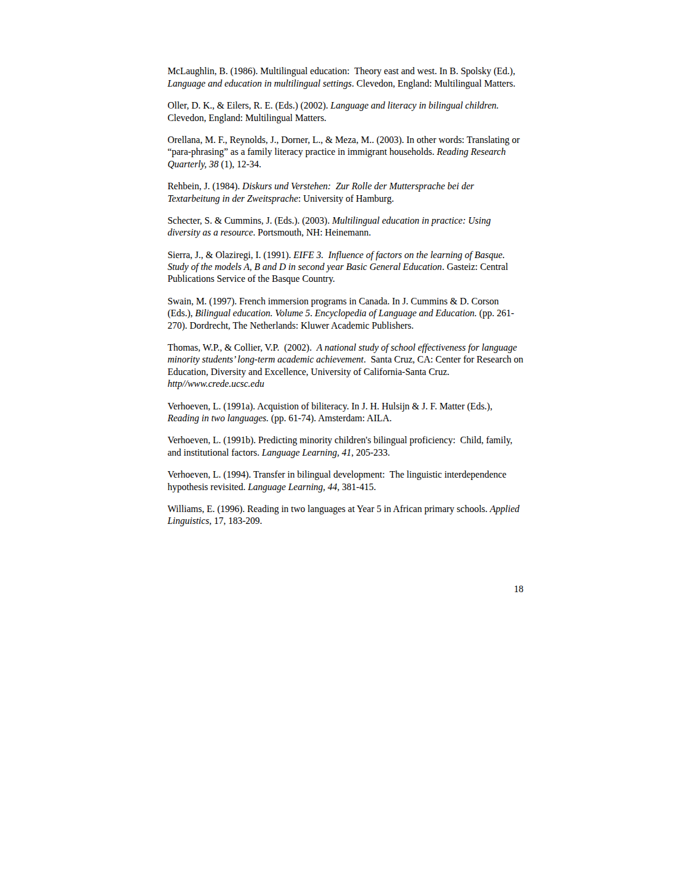McLaughlin, B. (1986). Multilingual education: Theory east and west. In B. Spolsky (Ed.), Language and education in multilingual settings. Clevedon, England: Multilingual Matters.
Oller, D. K., & Eilers, R. E. (Eds.) (2002). Language and literacy in bilingual children. Clevedon, England: Multilingual Matters.
Orellana, M. F., Reynolds, J., Dorner, L., & Meza, M.. (2003). In other words: Translating or “para-phrasing” as a family literacy practice in immigrant households. Reading Research Quarterly, 38 (1), 12-34.
Rehbein, J. (1984). Diskurs und Verstehen: Zur Rolle der Muttersprache bei der Textarbeitung in der Zweitsprache: University of Hamburg.
Schecter, S. & Cummins, J. (Eds.). (2003). Multilingual education in practice: Using diversity as a resource. Portsmouth, NH: Heinemann.
Sierra, J., & Olaziregi, I. (1991). EIFE 3. Influence of factors on the learning of Basque. Study of the models A, B and D in second year Basic General Education. Gasteiz: Central Publications Service of the Basque Country.
Swain, M. (1997). French immersion programs in Canada. In J. Cummins & D. Corson (Eds.), Bilingual education. Volume 5. Encyclopedia of Language and Education. (pp. 261-270). Dordrecht, The Netherlands: Kluwer Academic Publishers.
Thomas, W.P., & Collier, V.P. (2002). A national study of school effectiveness for language minority students’ long-term academic achievement. Santa Cruz, CA: Center for Research on Education, Diversity and Excellence, University of California-Santa Cruz. http//www.crede.ucsc.edu
Verhoeven, L. (1991a). Acquistion of biliteracy. In J. H. Hulsijn & J. F. Matter (Eds.), Reading in two languages. (pp. 61-74). Amsterdam: AILA.
Verhoeven, L. (1991b). Predicting minority children's bilingual proficiency: Child, family, and institutional factors. Language Learning, 41, 205-233.
Verhoeven, L. (1994). Transfer in bilingual development: The linguistic interdependence hypothesis revisited. Language Learning, 44, 381-415.
Williams, E. (1996). Reading in two languages at Year 5 in African primary schools. Applied Linguistics, 17, 183-209.
18